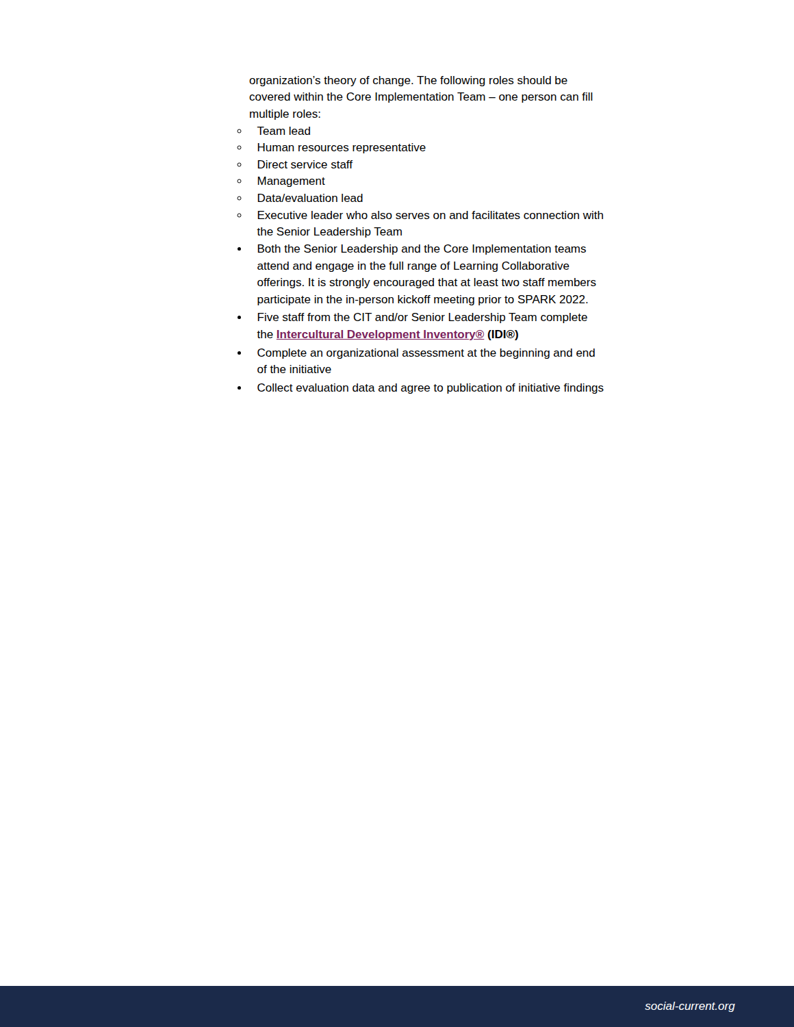organization’s theory of change. The following roles should be covered within the Core Implementation Team – one person can fill multiple roles:
Team lead
Human resources representative
Direct service staff
Management
Data/evaluation lead
Executive leader who also serves on and facilitates connection with the Senior Leadership Team
Both the Senior Leadership and the Core Implementation teams attend and engage in the full range of Learning Collaborative offerings. It is strongly encouraged that at least two staff members participate in the in-person kickoff meeting prior to SPARK 2022.
Five staff from the CIT and/or Senior Leadership Team complete the Intercultural Development Inventory® (IDI®)
Complete an organizational assessment at the beginning and end of the initiative
Collect evaluation data and agree to publication of initiative findings
social-current.org